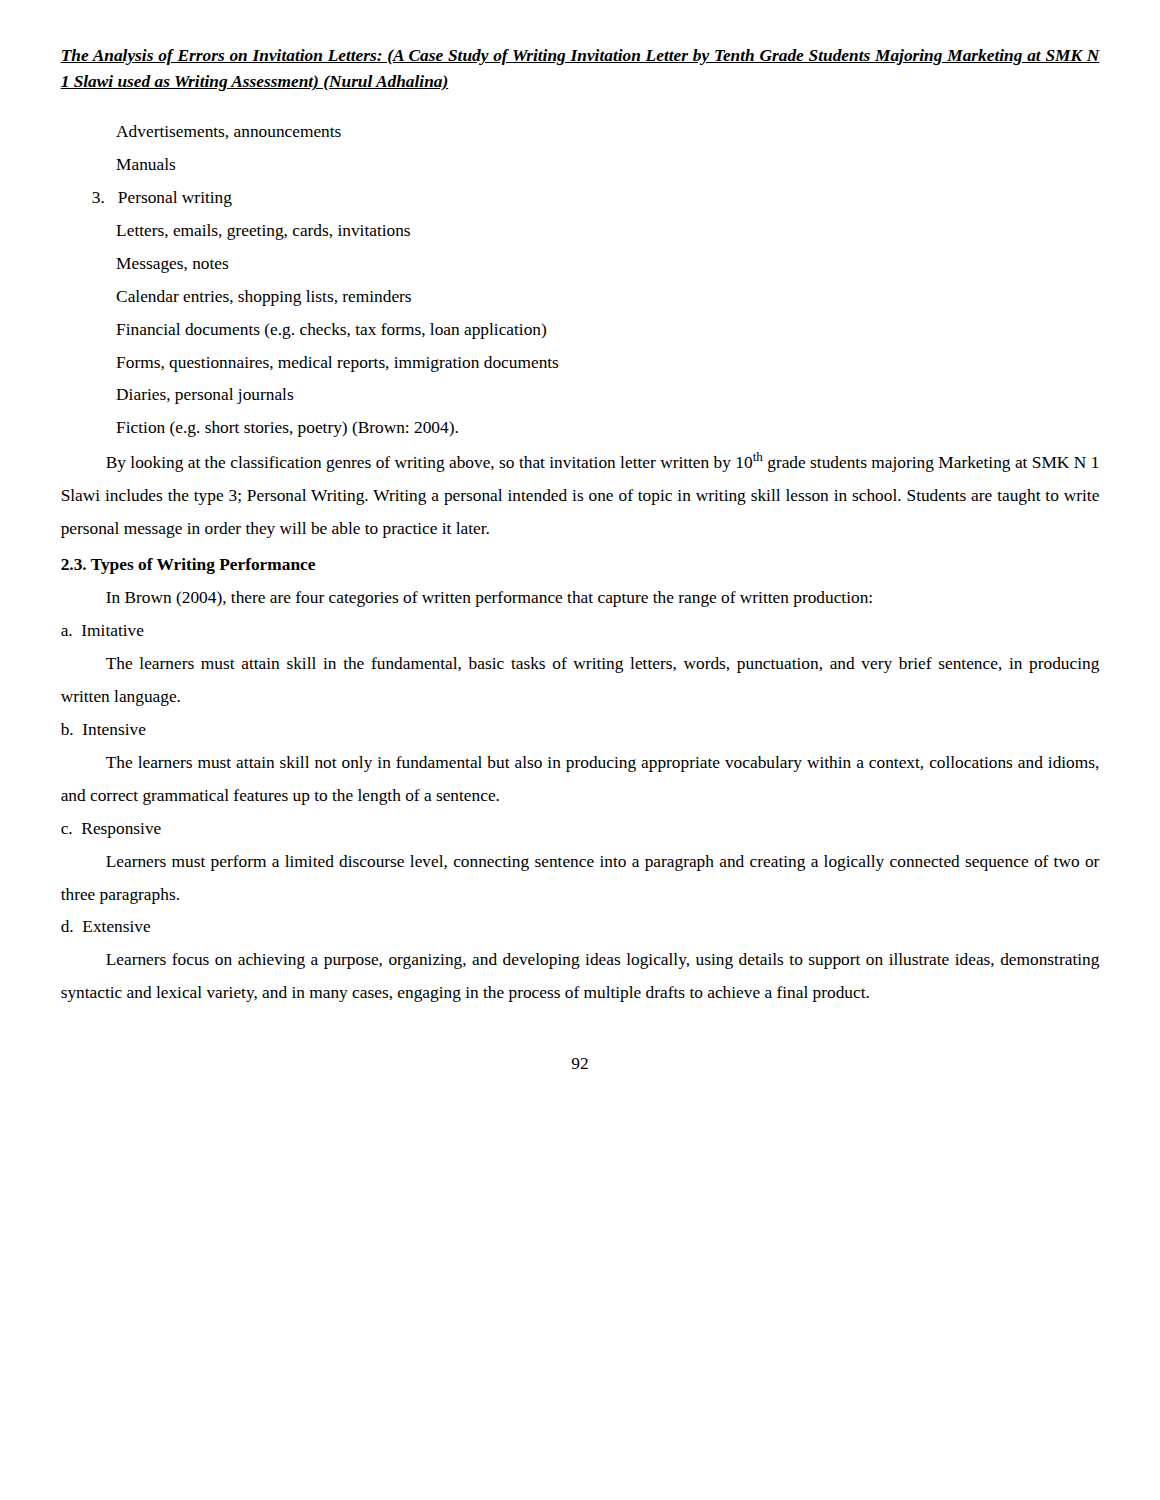The Analysis of Errors on Invitation Letters: (A Case Study of Writing Invitation Letter by Tenth Grade Students Majoring Marketing at SMK N 1 Slawi used as Writing Assessment) (Nurul Adhalina)
Advertisements, announcements
Manuals
3. Personal writing
Letters, emails, greeting, cards, invitations
Messages, notes
Calendar entries, shopping lists, reminders
Financial documents (e.g. checks, tax forms, loan application)
Forms, questionnaires, medical reports, immigration documents
Diaries, personal journals
Fiction (e.g. short stories, poetry) (Brown: 2004).
By looking at the classification genres of writing above, so that invitation letter written by 10th grade students majoring Marketing at SMK N 1 Slawi includes the type 3; Personal Writing. Writing a personal intended is one of topic in writing skill lesson in school. Students are taught to write personal message in order they will be able to practice it later.
2.3. Types of Writing Performance
In Brown (2004), there are four categories of written performance that capture the range of written production:
a. Imitative
The learners must attain skill in the fundamental, basic tasks of writing letters, words, punctuation, and very brief sentence, in producing written language.
b. Intensive
The learners must attain skill not only in fundamental but also in producing appropriate vocabulary within a context, collocations and idioms, and correct grammatical features up to the length of a sentence.
c. Responsive
Learners must perform a limited discourse level, connecting sentence into a paragraph and creating a logically connected sequence of two or three paragraphs.
d. Extensive
Learners focus on achieving a purpose, organizing, and developing ideas logically, using details to support on illustrate ideas, demonstrating syntactic and lexical variety, and in many cases, engaging in the process of multiple drafts to achieve a final product.
92